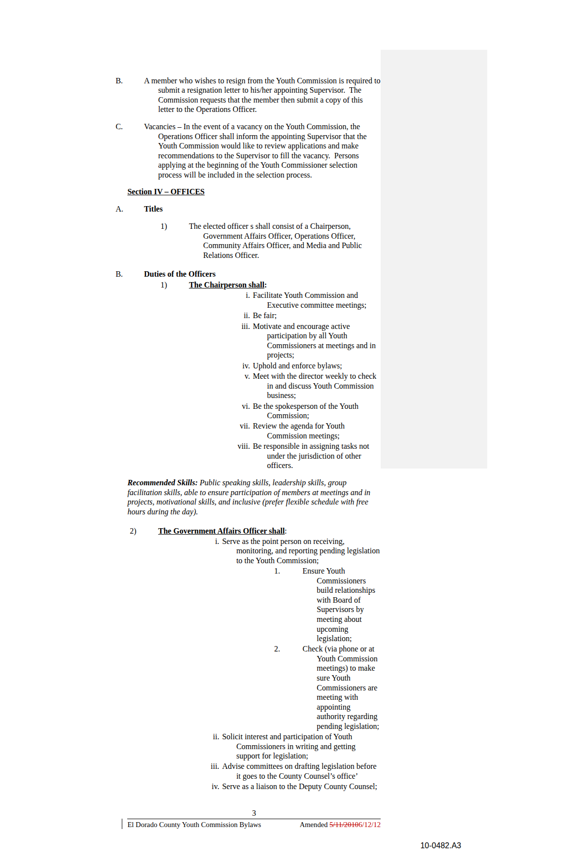B. A member who wishes to resign from the Youth Commission is required to submit a resignation letter to his/her appointing Supervisor. The Commission requests that the member then submit a copy of this letter to the Operations Officer.
C. Vacancies – In the event of a vacancy on the Youth Commission, the Operations Officer shall inform the appointing Supervisor that the Youth Commission would like to review applications and make recommendations to the Supervisor to fill the vacancy. Persons applying at the beginning of the Youth Commissioner selection process will be included in the selection process.
Section IV – OFFICES
A. Titles
1) The elected officer s shall consist of a Chairperson, Government Affairs Officer, Operations Officer, Community Affairs Officer, and Media and Public Relations Officer.
B. Duties of the Officers
1) The Chairperson shall:
i. Facilitate Youth Commission and Executive committee meetings;
ii. Be fair;
iii. Motivate and encourage active participation by all Youth Commissioners at meetings and in projects;
iv. Uphold and enforce bylaws;
v. Meet with the director weekly to check in and discuss Youth Commission business;
vi. Be the spokesperson of the Youth Commission;
vii. Review the agenda for Youth Commission meetings;
viii. Be responsible in assigning tasks not under the jurisdiction of other officers.
Recommended Skills: Public speaking skills, leadership skills, group facilitation skills, able to ensure participation of members at meetings and in projects, motivational skills, and inclusive (prefer flexible schedule with free hours during the day).
2) The Government Affairs Officer shall:
i. Serve as the point person on receiving, monitoring, and reporting pending legislation to the Youth Commission;
1. Ensure Youth Commissioners build relationships with Board of Supervisors by meeting about upcoming legislation;
2. Check (via phone or at Youth Commission meetings) to make sure Youth Commissioners are meeting with appointing authority regarding pending legislation;
ii. Solicit interest and participation of Youth Commissioners in writing and getting support for legislation;
iii. Advise committees on drafting legislation before it goes to the County Counsel’s office’
iv. Serve as a liaison to the Deputy County Counsel;
3
El Dorado County Youth Commission Bylaws Amended 5/11/20106/12/12
10-0482.A3